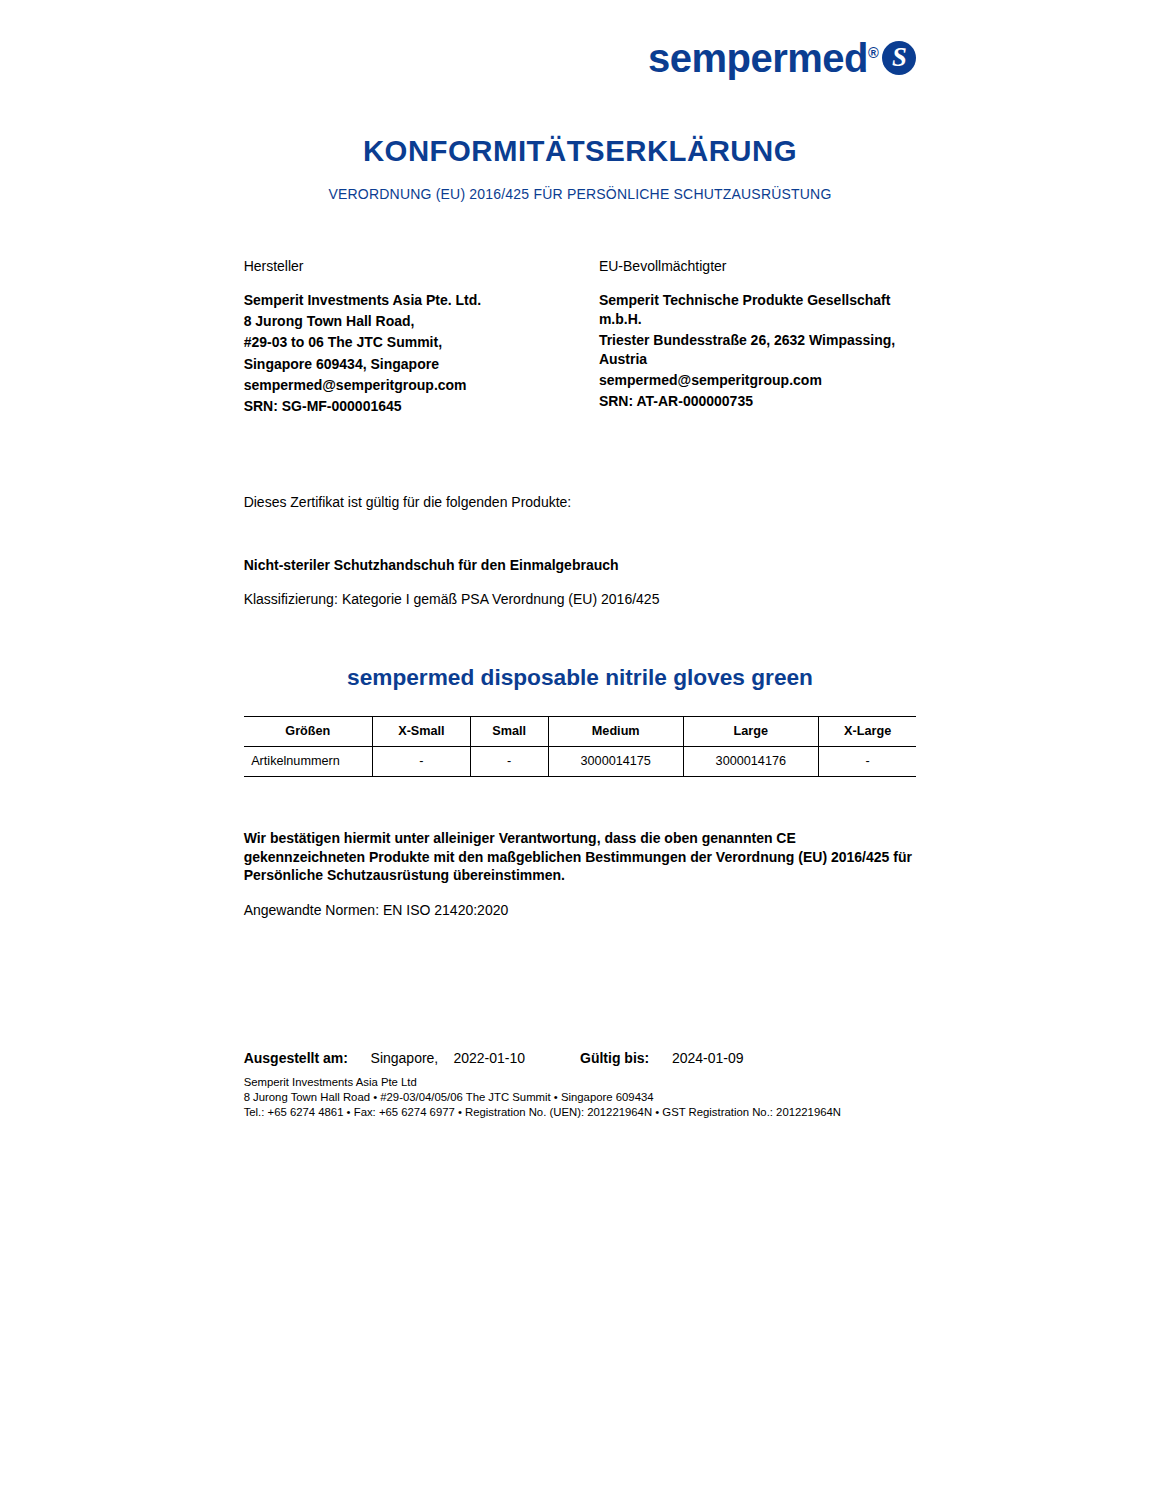sempermed® S
KONFORMITÄTSERKLÄRUNG
VERORDNUNG (EU) 2016/425 FÜR PERSÖNLICHE SCHUTZAUSRÜSTUNG
Hersteller
Semperit Investments Asia Pte. Ltd.
8 Jurong Town Hall Road,
#29-03 to 06 The JTC Summit,
Singapore 609434, Singapore
sempermed@semperitgroup.com
SRN: SG-MF-000001645
EU-Bevollmächtigter
Semperit Technische Produkte Gesellschaft m.b.H.
Triester Bundesstraße 26, 2632 Wimpassing, Austria
sempermed@semperitgroup.com
SRN: AT-AR-000000735
Dieses Zertifikat ist gültig für die folgenden Produkte:
Nicht-steriler Schutzhandschuh für den Einmalgebrauch
Klassifizierung: Kategorie I gemäß PSA Verordnung (EU) 2016/425
sempermed disposable nitrile gloves green
| Größen | X-Small | Small | Medium | Large | X-Large |
| --- | --- | --- | --- | --- | --- |
| Artikelnummern | - | - | 3000014175 | 3000014176 | - |
Wir bestätigen hiermit unter alleiniger Verantwortung, dass die oben genannten CE gekennzeichneten Produkte mit den maßgeblichen Bestimmungen der Verordnung (EU) 2016/425 für Persönliche Schutzausrüstung übereinstimmen.
Angewandte Normen: EN ISO 21420:2020
Ausgestellt am: Singapore, 2022-01-10
Gültig bis: 2024-01-09
Semperit Investments Asia Pte Ltd
8 Jurong Town Hall Road • #29-03/04/05/06 The JTC Summit • Singapore 609434
Tel.: +65 6274 4861 • Fax: +65 6274 6977 • Registration No. (UEN): 201221964N • GST Registration No.: 201221964N